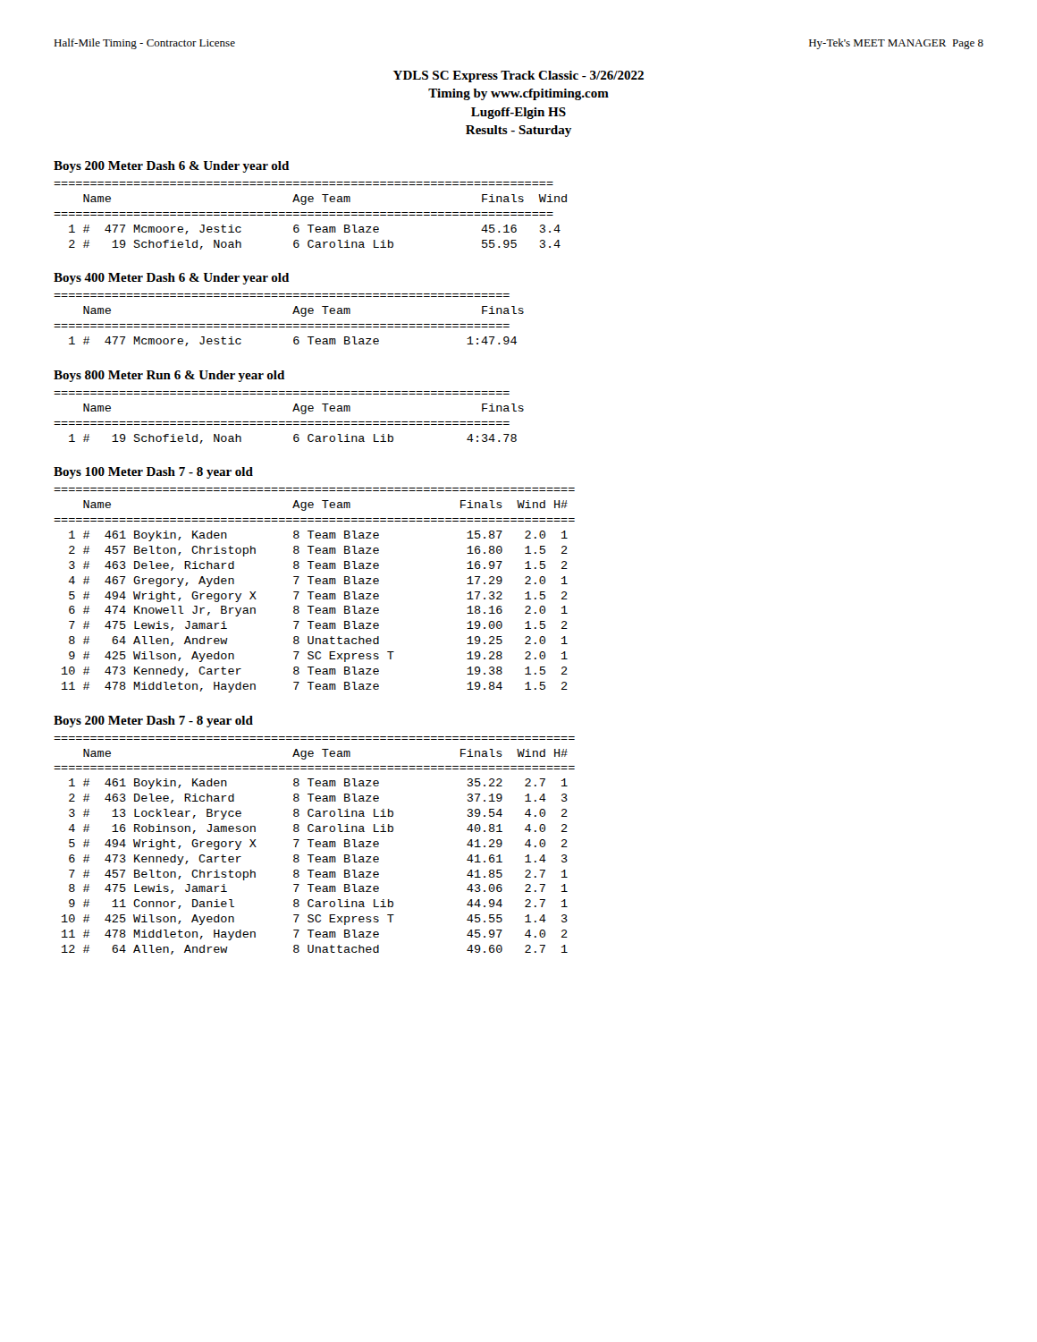Half-Mile Timing - Contractor License Hy-Tek's MEET MANAGER Page 8
YDLS SC Express Track Classic - 3/26/2022
Timing by www.cfpitiming.com
Lugoff-Elgin HS
Results - Saturday
Boys 200 Meter Dash 6 & Under year old
=====================================================================
    Name                         Age Team                  Finals  Wind
=====================================================================
  1 #  477 Mcmoore, Jestic       6 Team Blaze              45.16   3.4
  2 #   19 Schofield, Noah       6 Carolina Lib            55.95   3.4
Boys 400 Meter Dash 6 & Under year old
===============================================================
    Name                         Age Team                  Finals
===============================================================
  1 #  477 Mcmoore, Jestic       6 Team Blaze            1:47.94
Boys 800 Meter Run 6 & Under year old
===============================================================
    Name                         Age Team                  Finals
===============================================================
  1 #   19 Schofield, Noah       6 Carolina Lib          4:34.78
Boys 100 Meter Dash 7 - 8 year old
========================================================================
    Name                         Age Team               Finals  Wind H#
========================================================================
  1 #  461 Boykin, Kaden         8 Team Blaze            15.87   2.0  1
  2 #  457 Belton, Christoph     8 Team Blaze            16.80   1.5  2
  3 #  463 Delee, Richard        8 Team Blaze            16.97   1.5  2
  4 #  467 Gregory, Ayden        7 Team Blaze            17.29   2.0  1
  5 #  494 Wright, Gregory X     7 Team Blaze            17.32   1.5  2
  6 #  474 Knowell Jr, Bryan     8 Team Blaze            18.16   2.0  1
  7 #  475 Lewis, Jamari         7 Team Blaze            19.00   1.5  2
  8 #   64 Allen, Andrew         8 Unattached            19.25   2.0  1
  9 #  425 Wilson, Ayedon        7 SC Express T          19.28   2.0  1
 10 #  473 Kennedy, Carter       8 Team Blaze            19.38   1.5  2
 11 #  478 Middleton, Hayden     7 Team Blaze            19.84   1.5  2
Boys 200 Meter Dash 7 - 8 year old
========================================================================
    Name                         Age Team               Finals  Wind H#
========================================================================
  1 #  461 Boykin, Kaden         8 Team Blaze            35.22   2.7  1
  2 #  463 Delee, Richard        8 Team Blaze            37.19   1.4  3
  3 #   13 Locklear, Bryce       8 Carolina Lib          39.54   4.0  2
  4 #   16 Robinson, Jameson     8 Carolina Lib          40.81   4.0  2
  5 #  494 Wright, Gregory X     7 Team Blaze            41.29   4.0  2
  6 #  473 Kennedy, Carter       8 Team Blaze            41.61   1.4  3
  7 #  457 Belton, Christoph     8 Team Blaze            41.85   2.7  1
  8 #  475 Lewis, Jamari         7 Team Blaze            43.06   2.7  1
  9 #   11 Connor, Daniel        8 Carolina Lib          44.94   2.7  1
 10 #  425 Wilson, Ayedon        7 SC Express T          45.55   1.4  3
 11 #  478 Middleton, Hayden     7 Team Blaze            45.97   4.0  2
 12 #   64 Allen, Andrew         8 Unattached            49.60   2.7  1